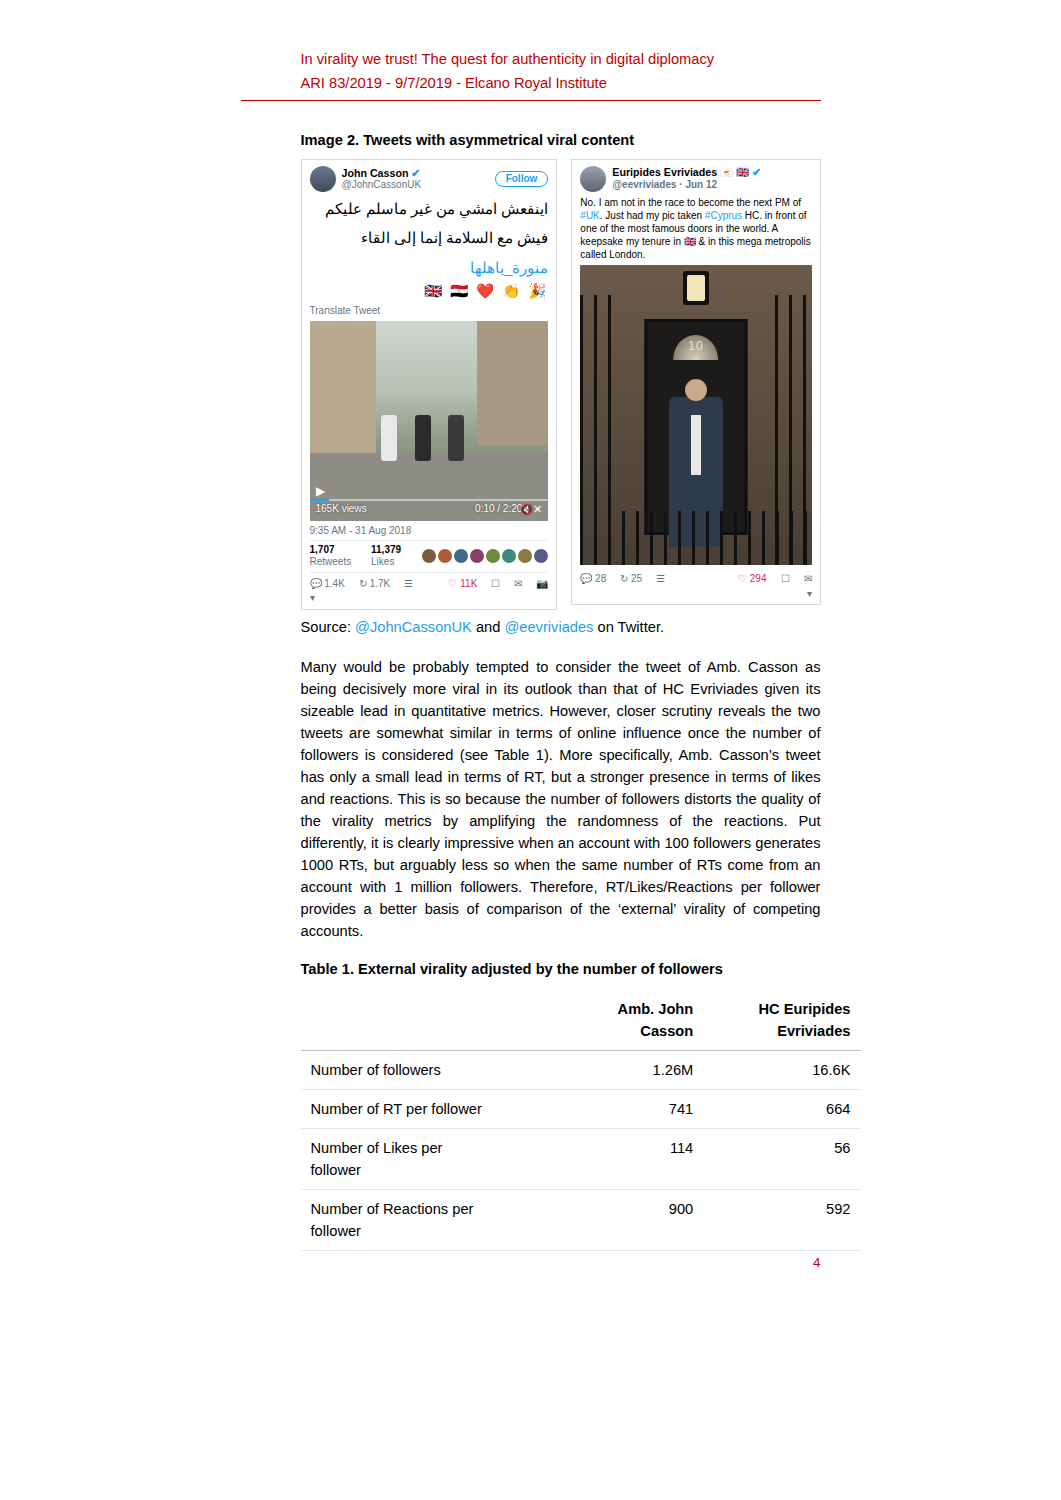In virality we trust! The quest for authenticity in digital diplomacy
ARI 83/2019 - 9/7/2019 - Elcano Royal Institute
Image 2. Tweets with asymmetrical viral content
John Casson ✔
@JohnCassonUK
Follow
اينفعش امشي من غير ماسلم عليكم
فيش مع السلامة إنما إلى القاء
منورة_ياهلها
🇬🇧 🇪🇬 ❤️ 👏 🎉
Translate Tweet
▶
165K views
0:10 / 2:20
🔇✕
9:35 AM - 31 Aug 2018
1,707 Retweets 11,379 Likes
💬 1.4K ↻ 1.7K ☰ ♡ 11K ☐ ✉ 📷
▾
Euripides Evriviades 🇨🇾 🇬🇧 ✔ @eevriviades · Jun 12
No. I am not in the race to become the next PM of #UK. Just had my pic taken #Cyprus HC. in front of one of the most famous doors in the world. A keepsake my tenure in 🇬🇧 & in this mega metropolis called London.
10
💬 28 ↻ 25 ☰ ♡ 294 ☐ ✉
▾
Source: @JohnCassonUK and @eevriviades on Twitter.
Many would be probably tempted to consider the tweet of Amb. Casson as being decisively more viral in its outlook than that of HC Evriviades given its sizeable lead in quantitative metrics. However, closer scrutiny reveals the two tweets are somewhat similar in terms of online influence once the number of followers is considered (see Table 1). More specifically, Amb. Casson’s tweet has only a small lead in terms of RT, but a stronger presence in terms of likes and reactions. This is so because the number of followers distorts the quality of the virality metrics by amplifying the randomness of the reactions. Put differently, it is clearly impressive when an account with 100 followers generates 1000 RTs, but arguably less so when the same number of RTs come from an account with 1 million followers. Therefore, RT/Likes/Reactions per follower provides a better basis of comparison of the ‘external’ virality of competing accounts.
Table 1. External virality adjusted by the number of followers
| | Amb. John Casson | HC Euripides Evriviades |
| --- | --- | --- |
| Number of followers | 1.26M | 16.6K |
| Number of RT per follower | 741 | 664 |
| Number of Likes per follower | 114 | 56 |
| Number of Reactions per follower | 900 | 592 |
4